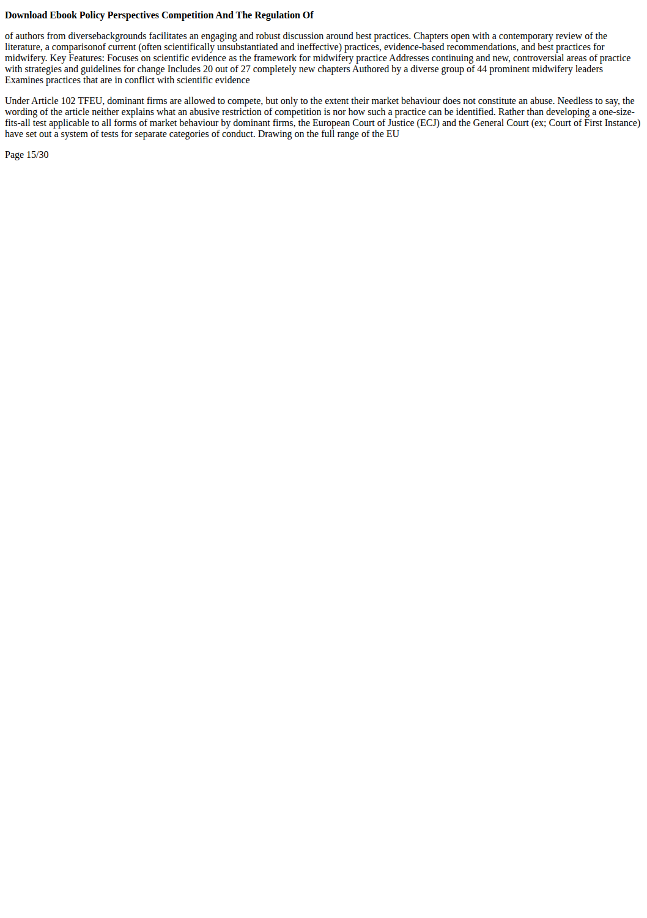Download Ebook Policy Perspectives Competition And The Regulation Of
of authors from diversebackgrounds facilitates an engaging and robust discussion around best practices. Chapters open with a contemporary review of the literature, a comparisonof current (often scientifically unsubstantiated and ineffective) practices, evidence-based recommendations, and best practices for midwifery. Key Features: Focuses on scientific evidence as the framework for midwifery practice Addresses continuing and new, controversial areas of practice with strategies and guidelines for change Includes 20 out of 27 completely new chapters Authored by a diverse group of 44 prominent midwifery leaders Examines practices that are in conflict with scientific evidence
Under Article 102 TFEU, dominant firms are allowed to compete, but only to the extent their market behaviour does not constitute an abuse. Needless to say, the wording of the article neither explains what an abusive restriction of competition is nor how such a practice can be identified. Rather than developing a one-size-fits-all test applicable to all forms of market behaviour by dominant firms, the European Court of Justice (ECJ) and the General Court (ex; Court of First Instance) have set out a system of tests for separate categories of conduct. Drawing on the full range of the EU
Page 15/30